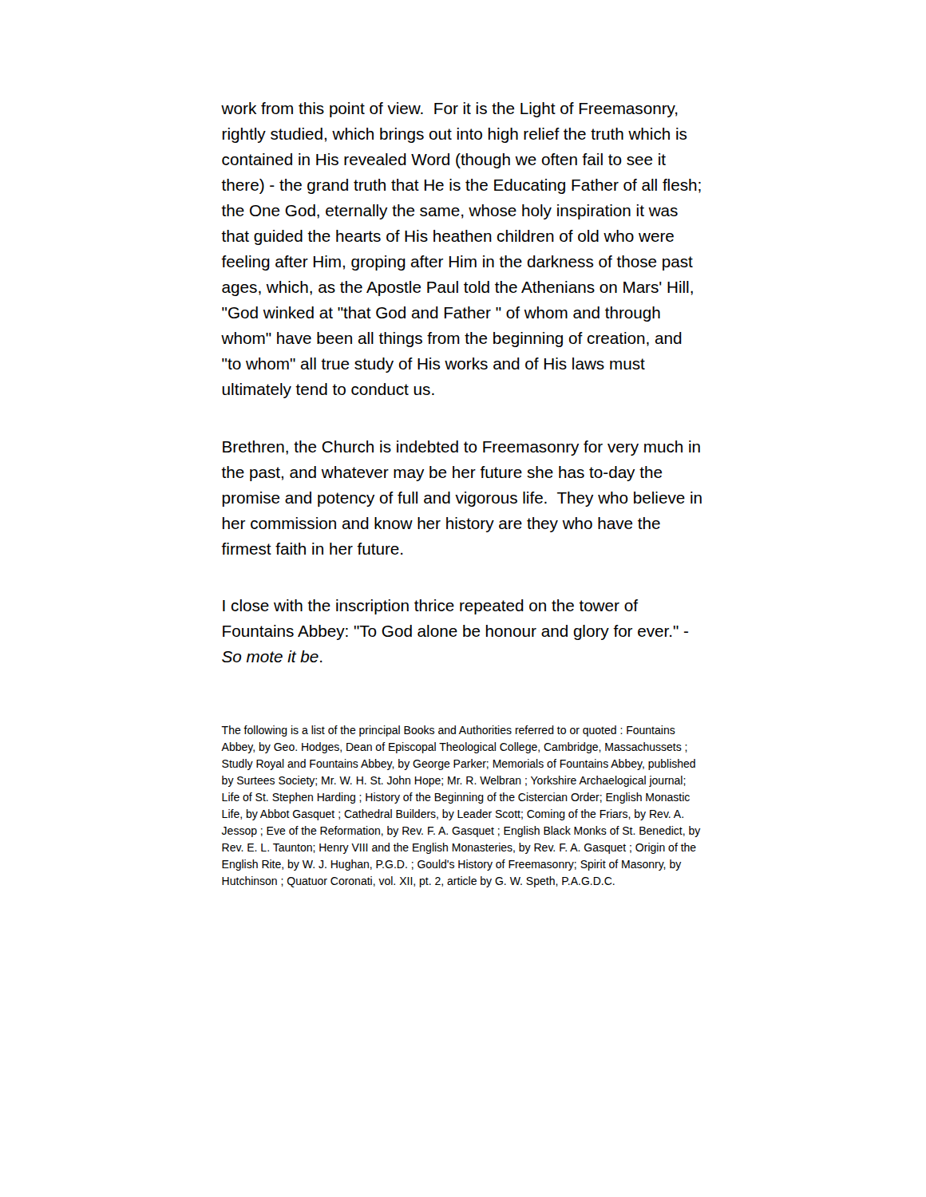work from this point of view. For it is the Light of Freemasonry, rightly studied, which brings out into high relief the truth which is contained in His revealed Word (though we often fail to see it there) - the grand truth that He is the Educating Father of all flesh; the One God, eternally the same, whose holy inspiration it was that guided the hearts of His heathen children of old who were feeling after Him, groping after Him in the darkness of those past ages, which, as the Apostle Paul told the Athenians on Mars' Hill, "God winked at "that God and Father " of whom and through whom" have been all things from the beginning of creation, and "to whom" all true study of His works and of His laws must ultimately tend to conduct us.
Brethren, the Church is indebted to Freemasonry for very much in the past, and whatever may be her future she has to-day the promise and potency of full and vigorous life. They who believe in her commission and know her history are they who have the firmest faith in her future.
I close with the inscription thrice repeated on the tower of Fountains Abbey: "To God alone be honour and glory for ever." - So mote it be.
The following is a list of the principal Books and Authorities referred to or quoted : Fountains Abbey, by Geo. Hodges, Dean of Episcopal Theological College, Cambridge, Massachussets ; Studly Royal and Fountains Abbey, by George Parker; Memorials of Fountains Abbey, published by Surtees Society; Mr. W. H. St. John Hope; Mr. R. Welbran ; Yorkshire Archaelogical journal; Life of St. Stephen Harding ; History of the Beginning of the Cistercian Order; English Monastic Life, by Abbot Gasquet ; Cathedral Builders, by Leader Scott; Coming of the Friars, by Rev. A. Jessop ; Eve of the Reformation, by Rev. F. A. Gasquet ; English Black Monks of St. Benedict, by Rev. E. L. Taunton; Henry VIII and the English Monasteries, by Rev. F. A. Gasquet ; Origin of the English Rite, by W. J. Hughan, P.G.D. ; Gould's History of Freemasonry; Spirit of Masonry, by Hutchinson ; Quatuor Coronati, vol. XII, pt. 2, article by G. W. Speth, P.A.G.D.C.